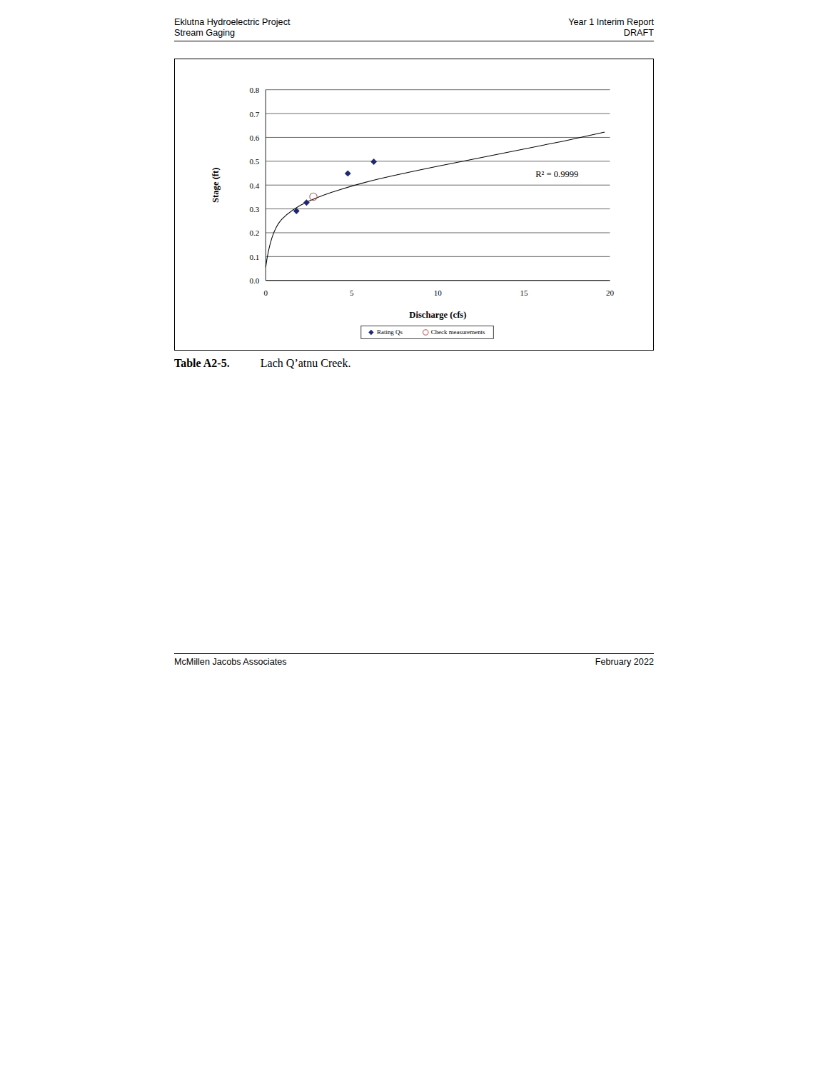Eklutna Hydroelectric Project
Year 1 Interim Report
Stream Gaging
DRAFT
0.0 0.1 0.2 0.3 0.4 0.5 0.6 0.7 0.8 0 5 10 15 20 Stage (ft) Discharge (cfs) R² = 0.9999 Rating Qs Check measurements
Table A2-5. Lach Q’atnu Creek.
McMillen Jacobs Associates
February 2022